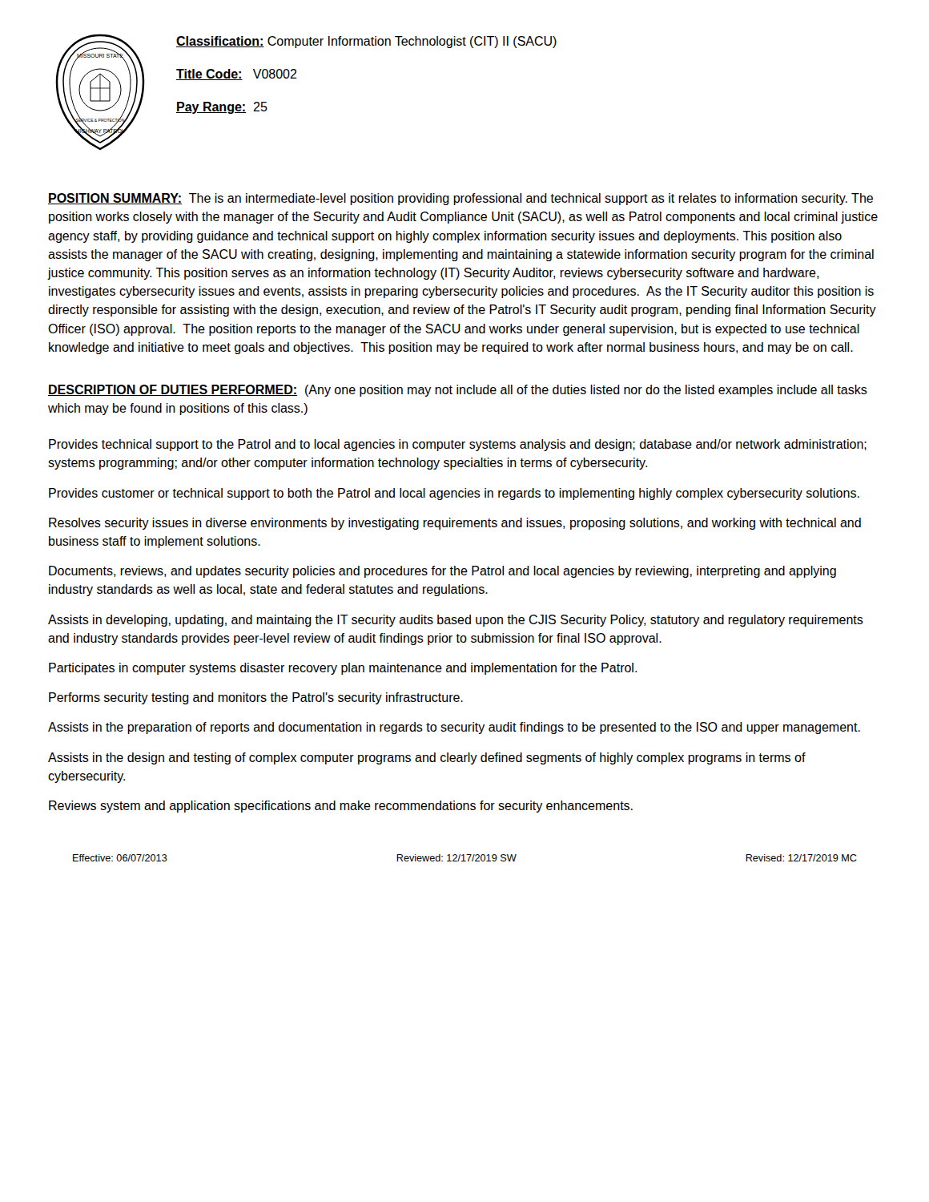MISSOURI STATE HIGHWAY PATROL SERVICE & PROTECTION
Classification: Computer Information Technologist (CIT) II (SACU)
Title Code: V08002
Pay Range: 25
POSITION SUMMARY: The is an intermediate-level position providing professional and technical support as it relates to information security. The position works closely with the manager of the Security and Audit Compliance Unit (SACU), as well as Patrol components and local criminal justice agency staff, by providing guidance and technical support on highly complex information security issues and deployments. This position also assists the manager of the SACU with creating, designing, implementing and maintaining a statewide information security program for the criminal justice community. This position serves as an information technology (IT) Security Auditor, reviews cybersecurity software and hardware, investigates cybersecurity issues and events, assists in preparing cybersecurity policies and procedures. As the IT Security auditor this position is directly responsible for assisting with the design, execution, and review of the Patrol's IT Security audit program, pending final Information Security Officer (ISO) approval. The position reports to the manager of the SACU and works under general supervision, but is expected to use technical knowledge and initiative to meet goals and objectives. This position may be required to work after normal business hours, and may be on call.
DESCRIPTION OF DUTIES PERFORMED: (Any one position may not include all of the duties listed nor do the listed examples include all tasks which may be found in positions of this class.)
Provides technical support to the Patrol and to local agencies in computer systems analysis and design; database and/or network administration; systems programming; and/or other computer information technology specialties in terms of cybersecurity.
Provides customer or technical support to both the Patrol and local agencies in regards to implementing highly complex cybersecurity solutions.
Resolves security issues in diverse environments by investigating requirements and issues, proposing solutions, and working with technical and business staff to implement solutions.
Documents, reviews, and updates security policies and procedures for the Patrol and local agencies by reviewing, interpreting and applying industry standards as well as local, state and federal statutes and regulations.
Assists in developing, updating, and maintaing the IT security audits based upon the CJIS Security Policy, statutory and regulatory requirements and industry standards provides peer-level review of audit findings prior to submission for final ISO approval.
Participates in computer systems disaster recovery plan maintenance and implementation for the Patrol.
Performs security testing and monitors the Patrol's security infrastructure.
Assists in the preparation of reports and documentation in regards to security audit findings to be presented to the ISO and upper management.
Assists in the design and testing of complex computer programs and clearly defined segments of highly complex programs in terms of cybersecurity.
Reviews system and application specifications and make recommendations for security enhancements.
Effective: 06/07/2013 Reviewed: 12/17/2019 SW Revised: 12/17/2019 MC